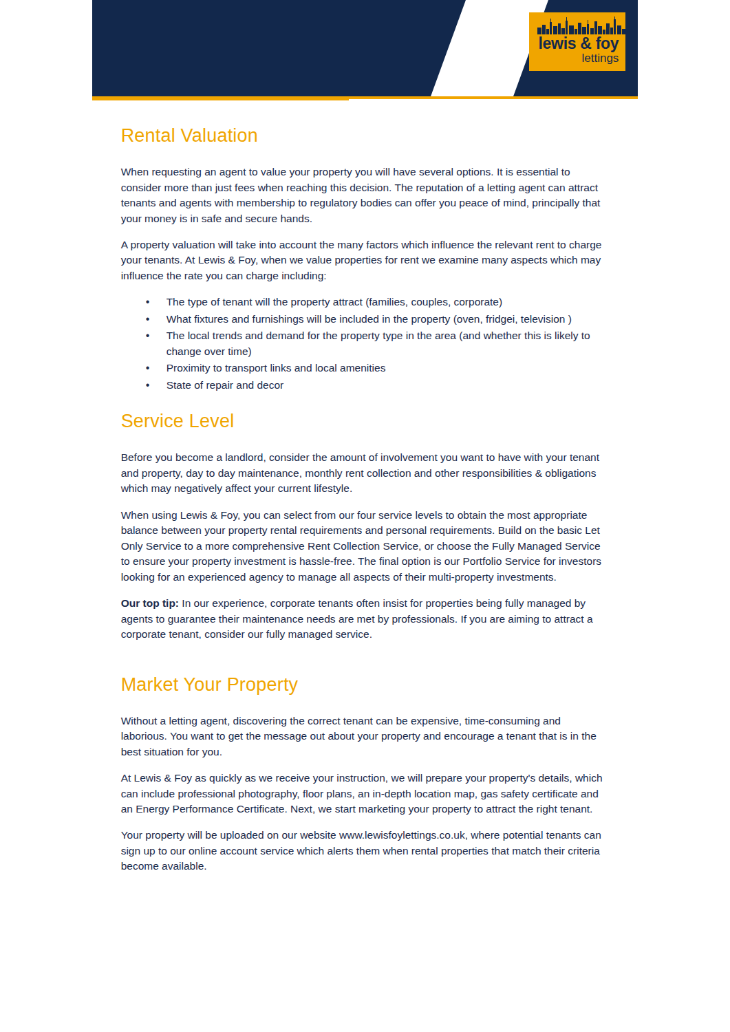lewis & foy
lettings
Rental Valuation
When requesting an agent to value your property you will have several options. It is essential to consider more than just fees when reaching this decision. The reputation of a letting agent can attract tenants and agents with membership to regulatory bodies can offer you peace of mind, principally that your money is in safe and secure hands.
A property valuation will take into account the many factors which influence the relevant rent to charge your tenants. At Lewis & Foy, when we value properties for rent we examine many aspects which may influence the rate you can charge including:
The type of tenant will the property attract (families, couples, corporate)
What fixtures and furnishings will be included in the property (oven, fridgei, television )
The local trends and demand for the property type in the area (and whether this is likely to change over time)
Proximity to transport links and local amenities
State of repair and decor
Service Level
Before you become a landlord, consider the amount of involvement you want to have with your tenant and property, day to day maintenance, monthly rent collection and other responsibilities & obligations which may negatively affect your current lifestyle.
When using Lewis & Foy, you can select from our four service levels to obtain the most appropriate balance between your property rental requirements and personal requirements. Build on the basic Let Only Service to a more comprehensive Rent Collection Service, or choose the Fully Managed Service to ensure your property investment is hassle-free. The final option is our Portfolio Service for investors looking for an experienced agency to manage all aspects of their multi-property investments.
Our top tip: In our experience, corporate tenants often insist for properties being fully managed by agents to guarantee their maintenance needs are met by professionals. If you are aiming to attract a corporate tenant, consider our fully managed service.
Market Your Property
Without a letting agent, discovering the correct tenant can be expensive, time-consuming and laborious. You want to get the message out about your property and encourage a tenant that is in the best situation for you.
At Lewis & Foy as quickly as we receive your instruction, we will prepare your property's details, which can include professional photography, floor plans, an in-depth location map, gas safety certificate and an Energy Performance Certificate. Next, we start marketing your property to attract the right tenant.
Your property will be uploaded on our website www.lewisfoylettings.co.uk, where potential tenants can sign up to our online account service which alerts them when rental properties that match their criteria become available.